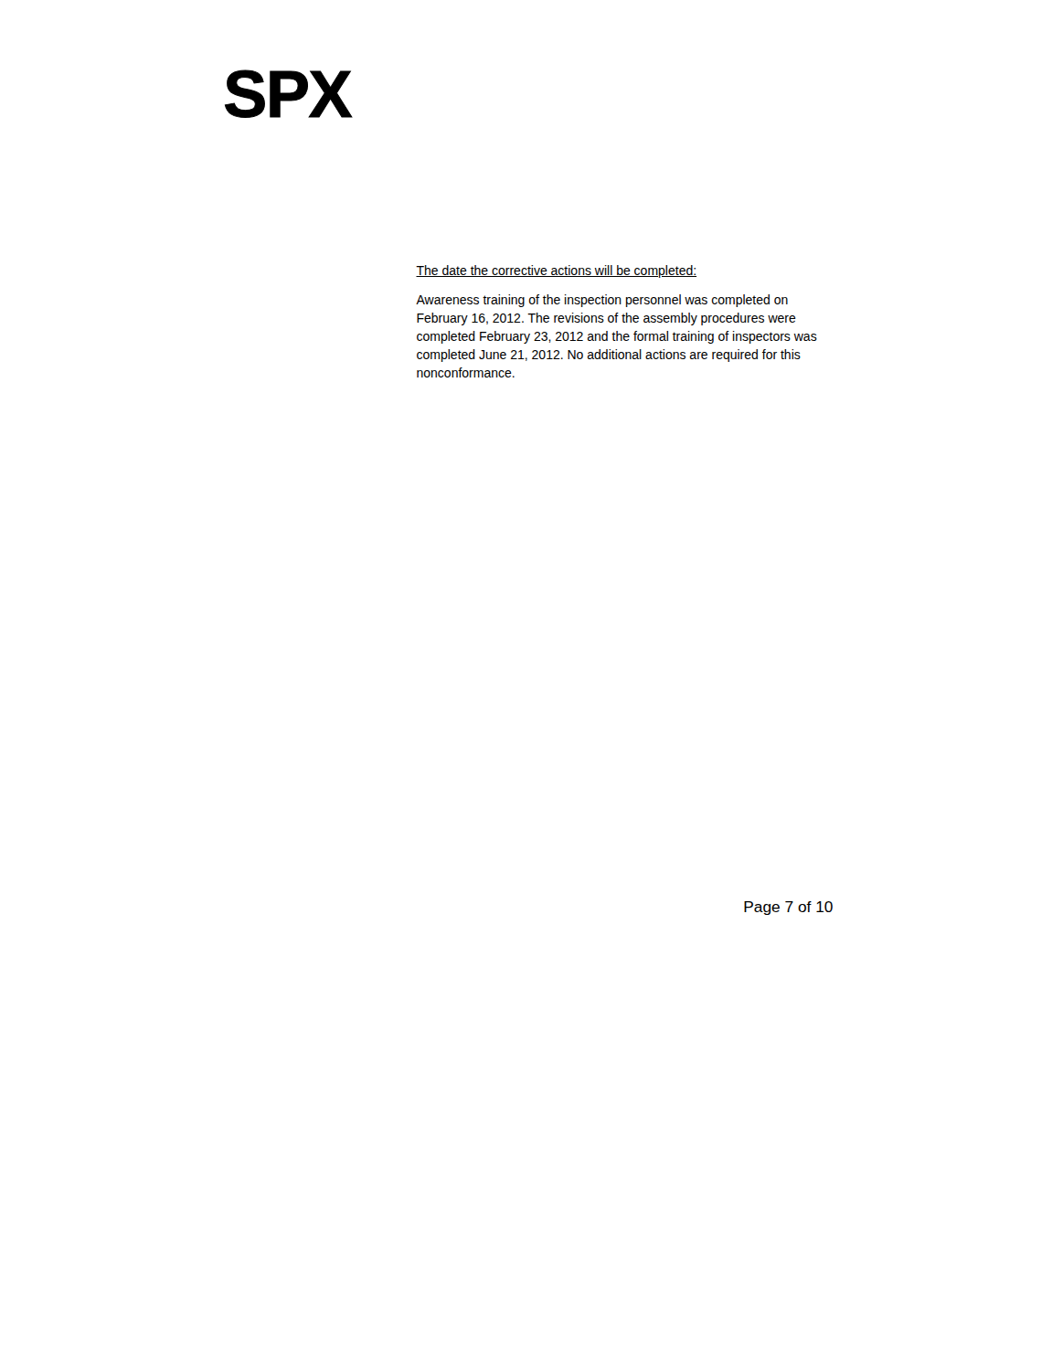SPX
The date the corrective actions will be completed:
Awareness training of the inspection personnel was completed on February 16, 2012. The revisions of the assembly procedures were completed February 23, 2012 and the formal training of inspectors was completed June 21, 2012. No additional actions are required for this nonconformance.
Page 7 of 10